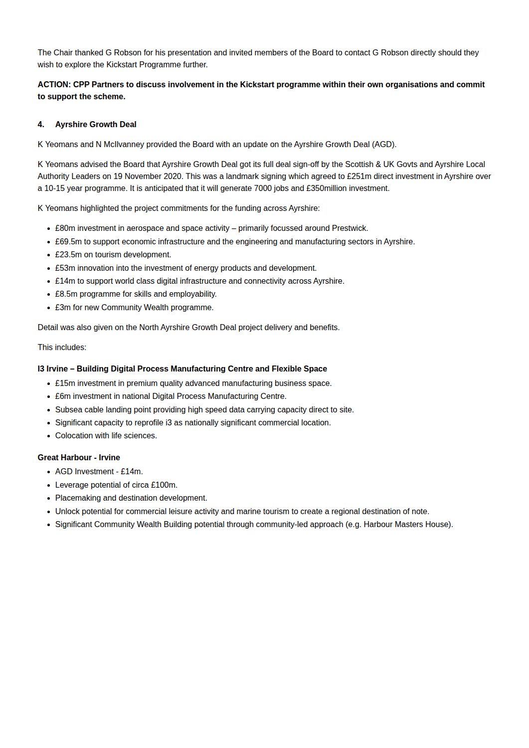The Chair thanked G Robson for his presentation and invited members of the Board to contact G Robson directly should they wish to explore the Kickstart Programme further.
ACTION: CPP Partners to discuss involvement in the Kickstart programme within their own organisations and commit to support the scheme.
4. Ayrshire Growth Deal
K Yeomans and N McIlvanney provided the Board with an update on the Ayrshire Growth Deal (AGD).
K Yeomans advised the Board that Ayrshire Growth Deal got its full deal sign-off by the Scottish & UK Govts and Ayrshire Local Authority Leaders on 19 November 2020. This was a landmark signing which agreed to £251m direct investment in Ayrshire over a 10-15 year programme. It is anticipated that it will generate 7000 jobs and £350million investment.
K Yeomans highlighted the project commitments for the funding across Ayrshire:
£80m investment in aerospace and space activity – primarily focussed around Prestwick.
£69.5m to support economic infrastructure and the engineering and manufacturing sectors in Ayrshire.
£23.5m on tourism development.
£53m innovation into the investment of energy products and development.
£14m to support world class digital infrastructure and connectivity across Ayrshire.
£8.5m programme for skills and employability.
£3m for new Community Wealth programme.
Detail was also given on the North Ayrshire Growth Deal project delivery and benefits.
This includes:
I3 Irvine – Building Digital Process Manufacturing Centre and Flexible Space
£15m investment in premium quality advanced manufacturing business space.
£6m investment in national Digital Process Manufacturing Centre.
Subsea cable landing point providing high speed data carrying capacity direct to site.
Significant capacity to reprofile i3 as nationally significant commercial location.
Colocation with life sciences.
Great Harbour - Irvine
AGD Investment - £14m.
Leverage potential of circa £100m.
Placemaking and destination development.
Unlock potential for commercial leisure activity and marine tourism to create a regional destination of note.
Significant Community Wealth Building potential through community-led approach (e.g. Harbour Masters House).